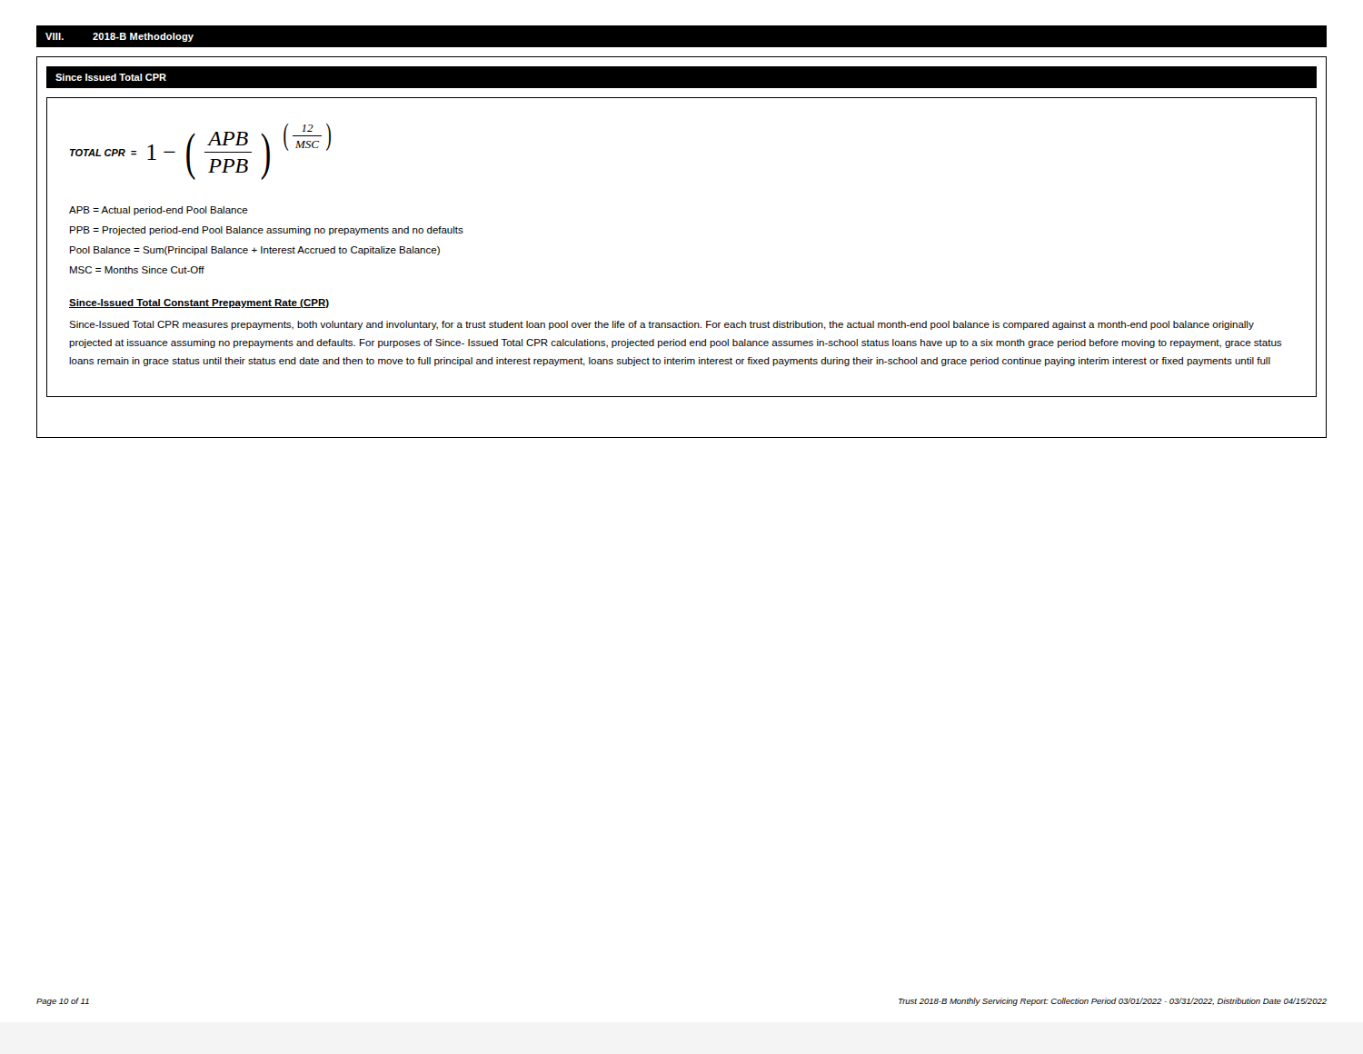VIII. 2018-B Methodology
Since Issued Total CPR
TOTAL CPR = 1 − ( APB PPB ) ( 12 MSC )
APB = Actual period-end Pool Balance
PPB = Projected period-end Pool Balance assuming no prepayments and no defaults
Pool Balance = Sum(Principal Balance + Interest Accrued to Capitalize Balance)
MSC = Months Since Cut-Off
Since-Issued Total Constant Prepayment Rate (CPR)
Since-Issued Total CPR measures prepayments, both voluntary and involuntary, for a trust student loan pool over the life of a transaction. For each trust distribution, the actual month-end pool balance is compared against a month-end pool balance originally projected at issuance assuming no prepayments and defaults. For purposes of Since- Issued Total CPR calculations, projected period end pool balance assumes in-school status loans have up to a six month grace period before moving to repayment, grace status loans remain in grace status until their status end date and then to move to full principal and interest repayment, loans subject to interim interest or fixed payments during their in-school and grace period continue paying interim interest or fixed payments until full
Page 10 of 11
Trust 2018-B Monthly Servicing Report: Collection Period 03/01/2022 - 03/31/2022, Distribution Date 04/15/2022